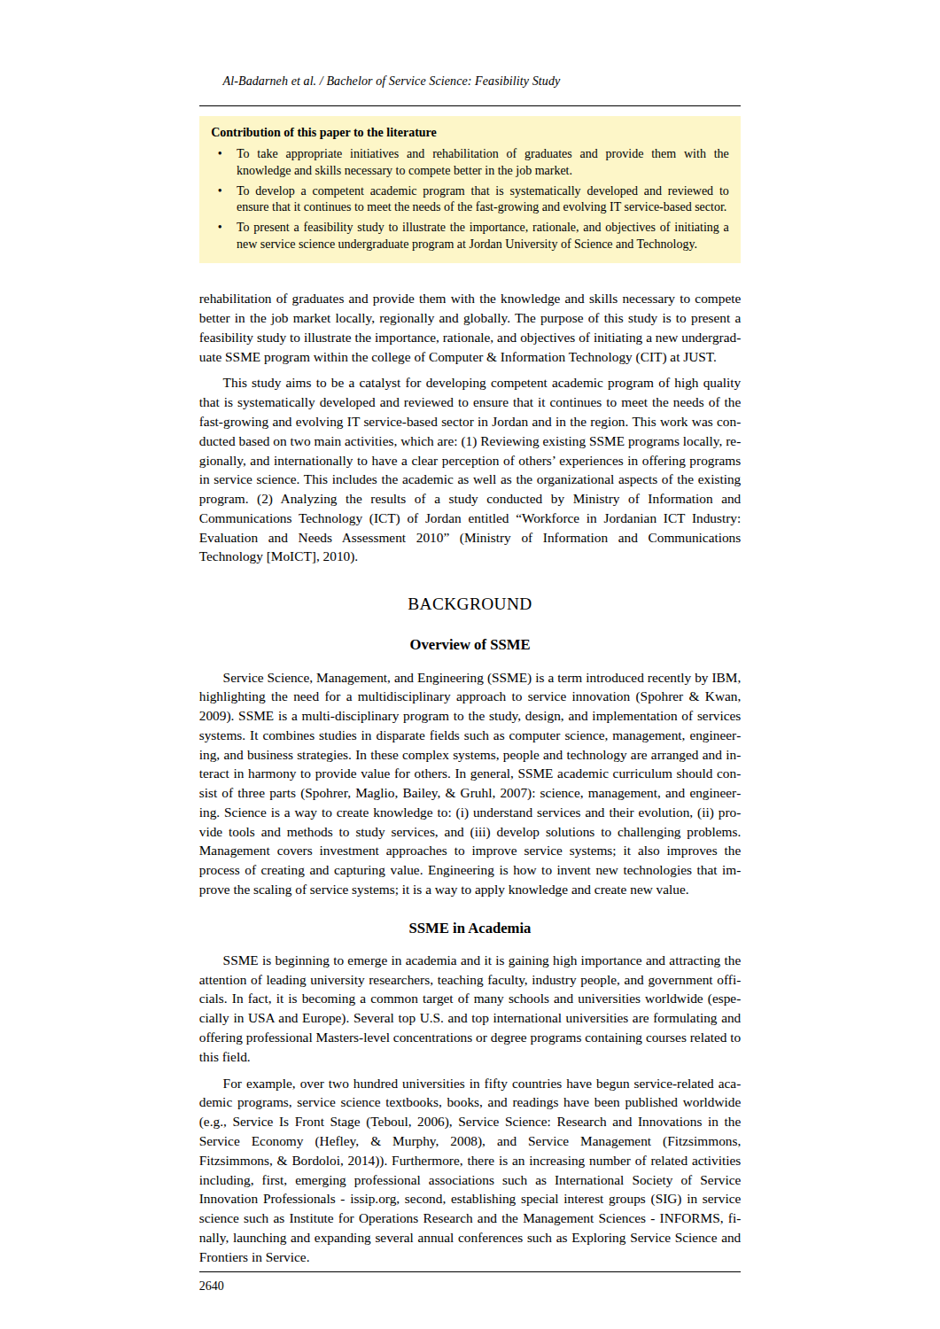Al-Badarneh et al. / Bachelor of Service Science: Feasibility Study
Contribution of this paper to the literature
To take appropriate initiatives and rehabilitation of graduates and provide them with the knowledge and skills necessary to compete better in the job market.
To develop a competent academic program that is systematically developed and reviewed to ensure that it continues to meet the needs of the fast-growing and evolving IT service-based sector.
To present a feasibility study to illustrate the importance, rationale, and objectives of initiating a new service science undergraduate program at Jordan University of Science and Technology.
rehabilitation of graduates and provide them with the knowledge and skills necessary to compete better in the job market locally, regionally and globally. The purpose of this study is to present a feasibility study to illustrate the importance, rationale, and objectives of initiating a new undergraduate SSME program within the college of Computer & Information Technology (CIT) at JUST.
This study aims to be a catalyst for developing competent academic program of high quality that is systematically developed and reviewed to ensure that it continues to meet the needs of the fast-growing and evolving IT service-based sector in Jordan and in the region. This work was conducted based on two main activities, which are: (1) Reviewing existing SSME programs locally, regionally, and internationally to have a clear perception of others’ experiences in offering programs in service science. This includes the academic as well as the organizational aspects of the existing program. (2) Analyzing the results of a study conducted by Ministry of Information and Communications Technology (ICT) of Jordan entitled “Workforce in Jordanian ICT Industry: Evaluation and Needs Assessment 2010” (Ministry of Information and Communications Technology [MoICT], 2010).
BACKGROUND
Overview of SSME
Service Science, Management, and Engineering (SSME) is a term introduced recently by IBM, highlighting the need for a multidisciplinary approach to service innovation (Spohrer & Kwan, 2009). SSME is a multi-disciplinary program to the study, design, and implementation of services systems. It combines studies in disparate fields such as computer science, management, engineering, and business strategies. In these complex systems, people and technology are arranged and interact in harmony to provide value for others. In general, SSME academic curriculum should consist of three parts (Spohrer, Maglio, Bailey, & Gruhl, 2007): science, management, and engineering. Science is a way to create knowledge to: (i) understand services and their evolution, (ii) provide tools and methods to study services, and (iii) develop solutions to challenging problems. Management covers investment approaches to improve service systems; it also improves the process of creating and capturing value. Engineering is how to invent new technologies that improve the scaling of service systems; it is a way to apply knowledge and create new value.
SSME in Academia
SSME is beginning to emerge in academia and it is gaining high importance and attracting the attention of leading university researchers, teaching faculty, industry people, and government officials. In fact, it is becoming a common target of many schools and universities worldwide (especially in USA and Europe). Several top U.S. and top international universities are formulating and offering professional Masters-level concentrations or degree programs containing courses related to this field.
For example, over two hundred universities in fifty countries have begun service-related academic programs, service science textbooks, books, and readings have been published worldwide (e.g., Service Is Front Stage (Teboul, 2006), Service Science: Research and Innovations in the Service Economy (Hefley, & Murphy, 2008), and Service Management (Fitzsimmons, Fitzsimmons, & Bordoloi, 2014)). Furthermore, there is an increasing number of related activities including, first, emerging professional associations such as International Society of Service Innovation Professionals - issip.org, second, establishing special interest groups (SIG) in service science such as Institute for Operations Research and the Management Sciences - INFORMS, finally, launching and expanding several annual conferences such as Exploring Service Science and Frontiers in Service.
2640